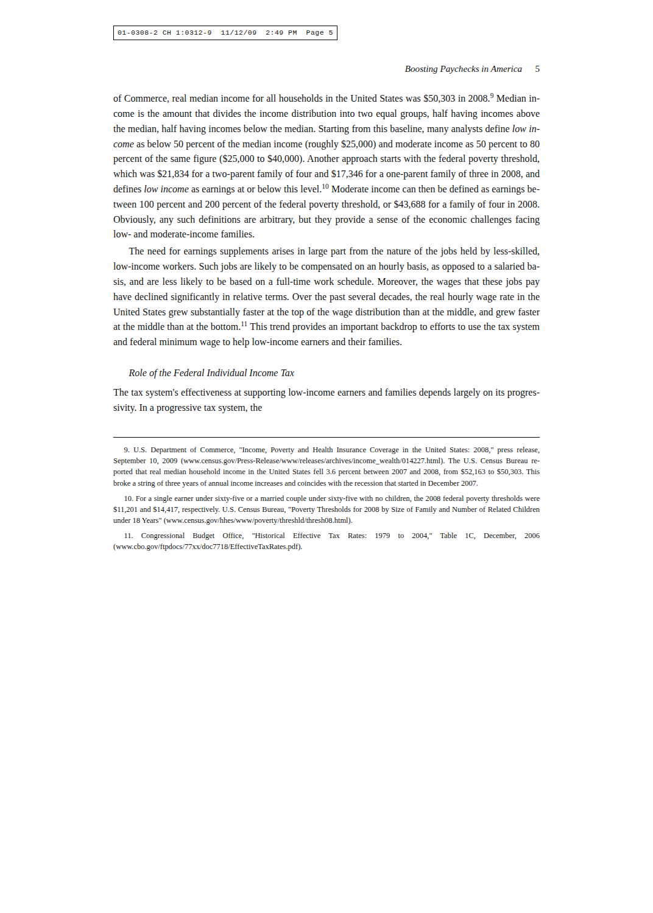01-0308-2 CH 1:0312-9 11/12/09 2:49 PM Page 5
Boosting Paychecks in America 5
of Commerce, real median income for all households in the United States was $50,303 in 2008.9 Median income is the amount that divides the income distribution into two equal groups, half having incomes above the median, half having incomes below the median. Starting from this baseline, many analysts define low income as below 50 percent of the median income (roughly $25,000) and moderate income as 50 percent to 80 percent of the same figure ($25,000 to $40,000). Another approach starts with the federal poverty threshold, which was $21,834 for a two-parent family of four and $17,346 for a one-parent family of three in 2008, and defines low income as earnings at or below this level.10 Moderate income can then be defined as earnings between 100 percent and 200 percent of the federal poverty threshold, or $43,688 for a family of four in 2008. Obviously, any such definitions are arbitrary, but they provide a sense of the economic challenges facing low- and moderate-income families.
The need for earnings supplements arises in large part from the nature of the jobs held by less-skilled, low-income workers. Such jobs are likely to be compensated on an hourly basis, as opposed to a salaried basis, and are less likely to be based on a full-time work schedule. Moreover, the wages that these jobs pay have declined significantly in relative terms. Over the past several decades, the real hourly wage rate in the United States grew substantially faster at the top of the wage distribution than at the middle, and grew faster at the middle than at the bottom.11 This trend provides an important backdrop to efforts to use the tax system and federal minimum wage to help low-income earners and their families.
Role of the Federal Individual Income Tax
The tax system's effectiveness at supporting low-income earners and families depends largely on its progressivity. In a progressive tax system, the
9. U.S. Department of Commerce, "Income, Poverty and Health Insurance Coverage in the United States: 2008," press release, September 10, 2009 (www.census.gov/Press-Release/www/releases/archives/income_wealth/014227.html). The U.S. Census Bureau reported that real median household income in the United States fell 3.6 percent between 2007 and 2008, from $52,163 to $50,303. This broke a string of three years of annual income increases and coincides with the recession that started in December 2007.
10. For a single earner under sixty-five or a married couple under sixty-five with no children, the 2008 federal poverty thresholds were $11,201 and $14,417, respectively. U.S. Census Bureau, "Poverty Thresholds for 2008 by Size of Family and Number of Related Children under 18 Years" (www.census.gov/hhes/www/poverty/threshld/thresh08.html).
11. Congressional Budget Office, "Historical Effective Tax Rates: 1979 to 2004," Table 1C, December, 2006 (www.cbo.gov/ftpdocs/77xx/doc7718/EffectiveTaxRates.pdf).